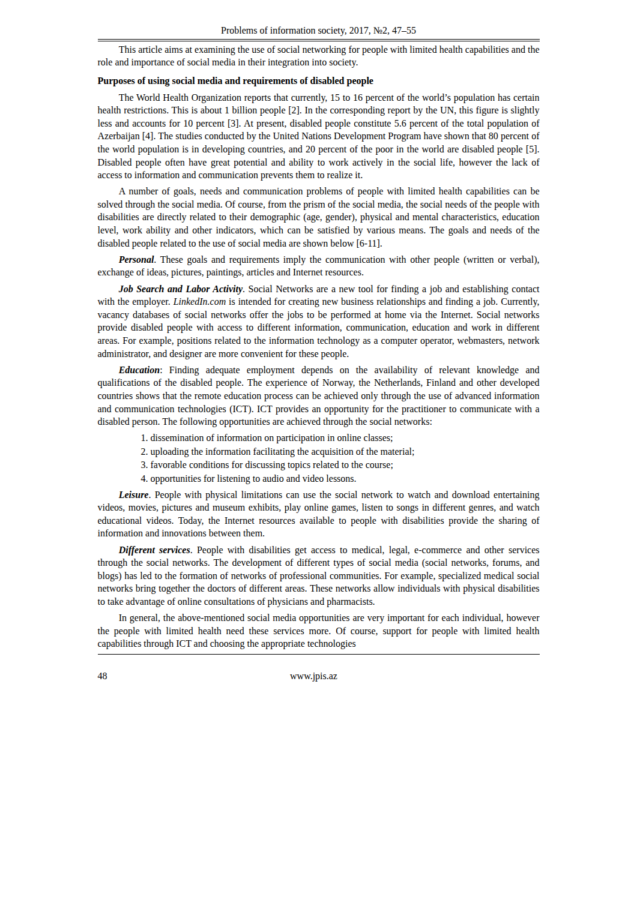Problems of information society, 2017, №2, 47–55
This article aims at examining the use of social networking for people with limited health capabilities and the role and importance of social media in their integration into society.
Purposes of using social media and requirements of disabled people
The World Health Organization reports that currently, 15 to 16 percent of the world’s population has certain health restrictions. This is about 1 billion people [2]. In the corresponding report by the UN, this figure is slightly less and accounts for 10 percent [3]. At present, disabled people constitute 5.6 percent of the total population of Azerbaijan [4]. The studies conducted by the United Nations Development Program have shown that 80 percent of the world population is in developing countries, and 20 percent of the poor in the world are disabled people [5]. Disabled people often have great potential and ability to work actively in the social life, however the lack of access to information and communication prevents them to realize it.
A number of goals, needs and communication problems of people with limited health capabilities can be solved through the social media. Of course, from the prism of the social media, the social needs of the people with disabilities are directly related to their demographic (age, gender), physical and mental characteristics, education level, work ability and other indicators, which can be satisfied by various means. The goals and needs of the disabled people related to the use of social media are shown below [6-11].
Personal. These goals and requirements imply the communication with other people (written or verbal), exchange of ideas, pictures, paintings, articles and Internet resources.
Job Search and Labor Activity. Social Networks are a new tool for finding a job and establishing contact with the employer. LinkedIn.com is intended for creating new business relationships and finding a job. Currently, vacancy databases of social networks offer the jobs to be performed at home via the Internet. Social networks provide disabled people with access to different information, communication, education and work in different areas. For example, positions related to the information technology as a computer operator, webmasters, network administrator, and designer are more convenient for these people.
Education: Finding adequate employment depends on the availability of relevant knowledge and qualifications of the disabled people. The experience of Norway, the Netherlands, Finland and other developed countries shows that the remote education process can be achieved only through the use of advanced information and communication technologies (ICT). ICT provides an opportunity for the practitioner to communicate with a disabled person. The following opportunities are achieved through the social networks:
dissemination of information on participation in online classes;
uploading the information facilitating the acquisition of the material;
favorable conditions for discussing topics related to the course;
opportunities for listening to audio and video lessons.
Leisure. People with physical limitations can use the social network to watch and download entertaining videos, movies, pictures and museum exhibits, play online games, listen to songs in different genres, and watch educational videos. Today, the Internet resources available to people with disabilities provide the sharing of information and innovations between them.
Different services. People with disabilities get access to medical, legal, e-commerce and other services through the social networks. The development of different types of social media (social networks, forums, and blogs) has led to the formation of networks of professional communities. For example, specialized medical social networks bring together the doctors of different areas. These networks allow individuals with physical disabilities to take advantage of online consultations of physicians and pharmacists.
In general, the above-mentioned social media opportunities are very important for each individual, however the people with limited health need these services more. Of course, support for people with limited health capabilities through ICT and choosing the appropriate technologies
48 www.jpis.az